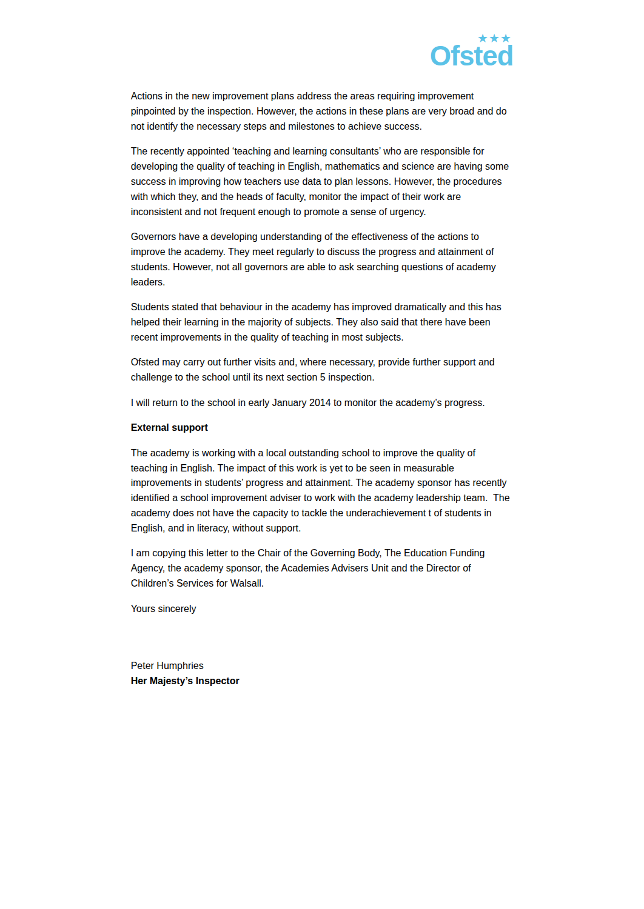★★★
Ofsted
Actions in the new improvement plans address the areas requiring improvement pinpointed by the inspection. However, the actions in these plans are very broad and do not identify the necessary steps and milestones to achieve success.
The recently appointed ‘teaching and learning consultants’ who are responsible for developing the quality of teaching in English, mathematics and science are having some success in improving how teachers use data to plan lessons. However, the procedures with which they, and the heads of faculty, monitor the impact of their work are inconsistent and not frequent enough to promote a sense of urgency.
Governors have a developing understanding of the effectiveness of the actions to improve the academy. They meet regularly to discuss the progress and attainment of students. However, not all governors are able to ask searching questions of academy leaders.
Students stated that behaviour in the academy has improved dramatically and this has helped their learning in the majority of subjects. They also said that there have been recent improvements in the quality of teaching in most subjects.
Ofsted may carry out further visits and, where necessary, provide further support and challenge to the school until its next section 5 inspection.
I will return to the school in early January 2014 to monitor the academy’s progress.
External support
The academy is working with a local outstanding school to improve the quality of teaching in English. The impact of this work is yet to be seen in measurable improvements in students’ progress and attainment. The academy sponsor has recently identified a school improvement adviser to work with the academy leadership team. The academy does not have the capacity to tackle the underachievement t of students in English, and in literacy, without support.
I am copying this letter to the Chair of the Governing Body, The Education Funding Agency, the academy sponsor, the Academies Advisers Unit and the Director of Children’s Services for Walsall.
Yours sincerely
Peter Humphries
Her Majesty’s Inspector